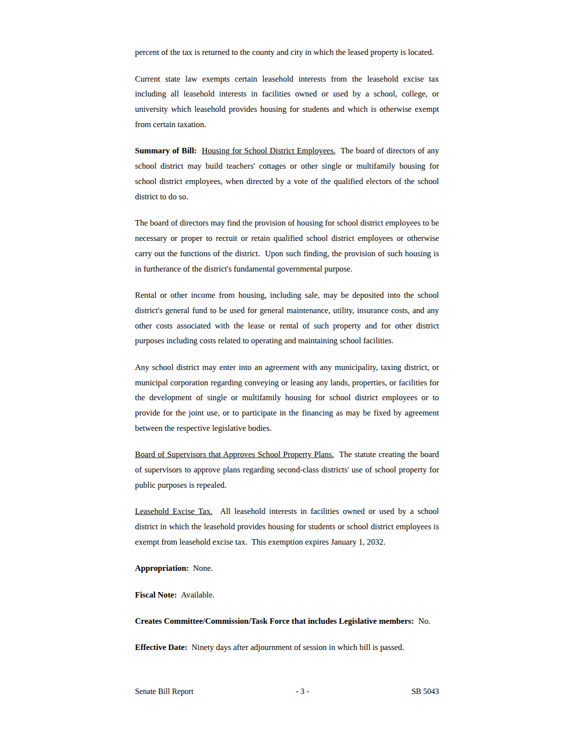percent of the tax is returned to the county and city in which the leased property is located.
Current state law exempts certain leasehold interests from the leasehold excise tax including all leasehold interests in facilities owned or used by a school, college, or university which leasehold provides housing for students and which is otherwise exempt from certain taxation.
Summary of Bill: Housing for School District Employees. The board of directors of any school district may build teachers' cottages or other single or multifamily housing for school district employees, when directed by a vote of the qualified electors of the school district to do so.
The board of directors may find the provision of housing for school district employees to be necessary or proper to recruit or retain qualified school district employees or otherwise carry out the functions of the district. Upon such finding, the provision of such housing is in furtherance of the district's fundamental governmental purpose.
Rental or other income from housing, including sale, may be deposited into the school district's general fund to be used for general maintenance, utility, insurance costs, and any other costs associated with the lease or rental of such property and for other district purposes including costs related to operating and maintaining school facilities.
Any school district may enter into an agreement with any municipality, taxing district, or municipal corporation regarding conveying or leasing any lands, properties, or facilities for the development of single or multifamily housing for school district employees or to provide for the joint use, or to participate in the financing as may be fixed by agreement between the respective legislative bodies.
Board of Supervisors that Approves School Property Plans. The statute creating the board of supervisors to approve plans regarding second-class districts' use of school property for public purposes is repealed.
Leasehold Excise Tax. All leasehold interests in facilities owned or used by a school district in which the leasehold provides housing for students or school district employees is exempt from leasehold excise tax. This exemption expires January 1, 2032.
Appropriation: None.
Fiscal Note: Available.
Creates Committee/Commission/Task Force that includes Legislative members: No.
Effective Date: Ninety days after adjournment of session in which bill is passed.
Senate Bill Report
- 3 -
SB 5043